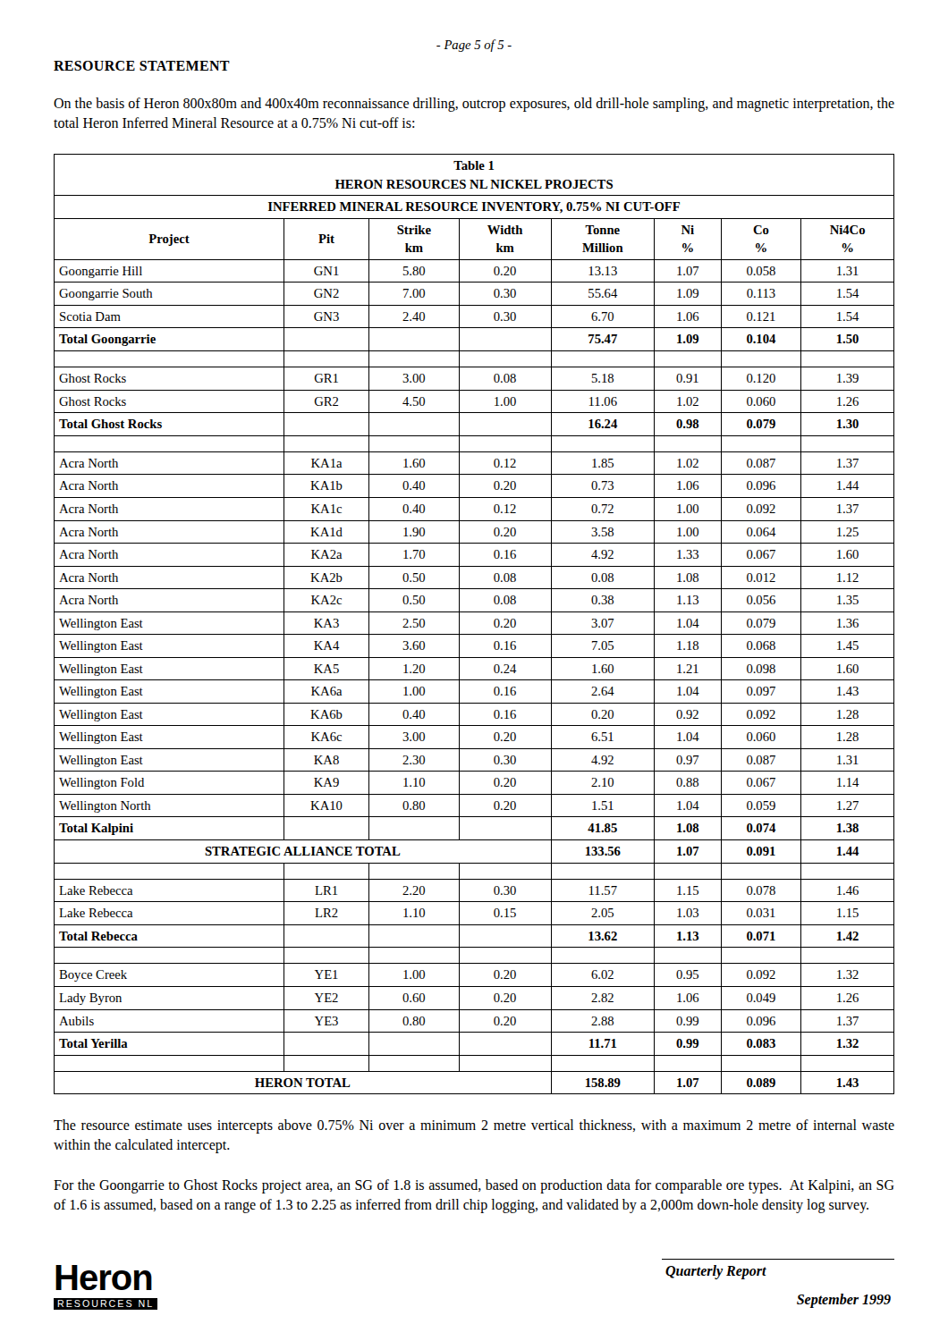- Page 5 of 5 -
RESOURCE STATEMENT
On the basis of Heron 800x80m and 400x40m reconnaissance drilling, outcrop exposures, old drill-hole sampling, and magnetic interpretation, the total Heron Inferred Mineral Resource at a 0.75% Ni cut-off is:
| Table 1 HERON RESOURCES NL NICKEL PROJECTS |
| --- |
| INFERRED MINERAL RESOURCE INVENTORY, 0.75% NI CUT-OFF |
| Project | Pit | Strike km | Width km | Tonne Million | Ni % | Co % | Ni4Co % |
| Goongarrie Hill | GN1 | 5.80 | 0.20 | 13.13 | 1.07 | 0.058 | 1.31 |
| Goongarrie South | GN2 | 7.00 | 0.30 | 55.64 | 1.09 | 0.113 | 1.54 |
| Scotia Dam | GN3 | 2.40 | 0.30 | 6.70 | 1.06 | 0.121 | 1.54 |
| Total Goongarrie | | | | 75.47 | 1.09 | 0.104 | 1.50 |
| Ghost Rocks | GR1 | 3.00 | 0.08 | 5.18 | 0.91 | 0.120 | 1.39 |
| Ghost Rocks | GR2 | 4.50 | 1.00 | 11.06 | 1.02 | 0.060 | 1.26 |
| Total Ghost Rocks | | | | 16.24 | 0.98 | 0.079 | 1.30 |
| Acra North | KA1a | 1.60 | 0.12 | 1.85 | 1.02 | 0.087 | 1.37 |
| Acra North | KA1b | 0.40 | 0.20 | 0.73 | 1.06 | 0.096 | 1.44 |
| Acra North | KA1c | 0.40 | 0.12 | 0.72 | 1.00 | 0.092 | 1.37 |
| Acra North | KA1d | 1.90 | 0.20 | 3.58 | 1.00 | 0.064 | 1.25 |
| Acra North | KA2a | 1.70 | 0.16 | 4.92 | 1.33 | 0.067 | 1.60 |
| Acra North | KA2b | 0.50 | 0.08 | 0.08 | 1.08 | 0.012 | 1.12 |
| Acra North | KA2c | 0.50 | 0.08 | 0.38 | 1.13 | 0.056 | 1.35 |
| Wellington East | KA3 | 2.50 | 0.20 | 3.07 | 1.04 | 0.079 | 1.36 |
| Wellington East | KA4 | 3.60 | 0.16 | 7.05 | 1.18 | 0.068 | 1.45 |
| Wellington East | KA5 | 1.20 | 0.24 | 1.60 | 1.21 | 0.098 | 1.60 |
| Wellington East | KA6a | 1.00 | 0.16 | 2.64 | 1.04 | 0.097 | 1.43 |
| Wellington East | KA6b | 0.40 | 0.16 | 0.20 | 0.92 | 0.092 | 1.28 |
| Wellington East | KA6c | 3.00 | 0.20 | 6.51 | 1.04 | 0.060 | 1.28 |
| Wellington East | KA8 | 2.30 | 0.30 | 4.92 | 0.97 | 0.087 | 1.31 |
| Wellington Fold | KA9 | 1.10 | 0.20 | 2.10 | 0.88 | 0.067 | 1.14 |
| Wellington North | KA10 | 0.80 | 0.20 | 1.51 | 1.04 | 0.059 | 1.27 |
| Total Kalpini | | | | 41.85 | 1.08 | 0.074 | 1.38 |
| STRATEGIC ALLIANCE TOTAL | 133.56 | 1.07 | 0.091 | 1.44 |
| Lake Rebecca | LR1 | 2.20 | 0.30 | 11.57 | 1.15 | 0.078 | 1.46 |
| Lake Rebecca | LR2 | 1.10 | 0.15 | 2.05 | 1.03 | 0.031 | 1.15 |
| Total Rebecca | | | | 13.62 | 1.13 | 0.071 | 1.42 |
| Boyce Creek | YE1 | 1.00 | 0.20 | 6.02 | 0.95 | 0.092 | 1.32 |
| Lady Byron | YE2 | 0.60 | 0.20 | 2.82 | 1.06 | 0.049 | 1.26 |
| Aubils | YE3 | 0.80 | 0.20 | 2.88 | 0.99 | 0.096 | 1.37 |
| Total Yerilla | | | | 11.71 | 0.99 | 0.083 | 1.32 |
| HERON TOTAL | 158.89 | 1.07 | 0.089 | 1.43 |
The resource estimate uses intercepts above 0.75% Ni over a minimum 2 metre vertical thickness, with a maximum 2 metre of internal waste within the calculated intercept.
For the Goongarrie to Ghost Rocks project area, an SG of 1.8 is assumed, based on production data for comparable ore types. At Kalpini, an SG of 1.6 is assumed, based on a range of 1.3 to 2.25 as inferred from drill chip logging, and validated by a 2,000m down-hole density log survey.
Heron
RESOURCES NL
Quarterly Report
September 1999